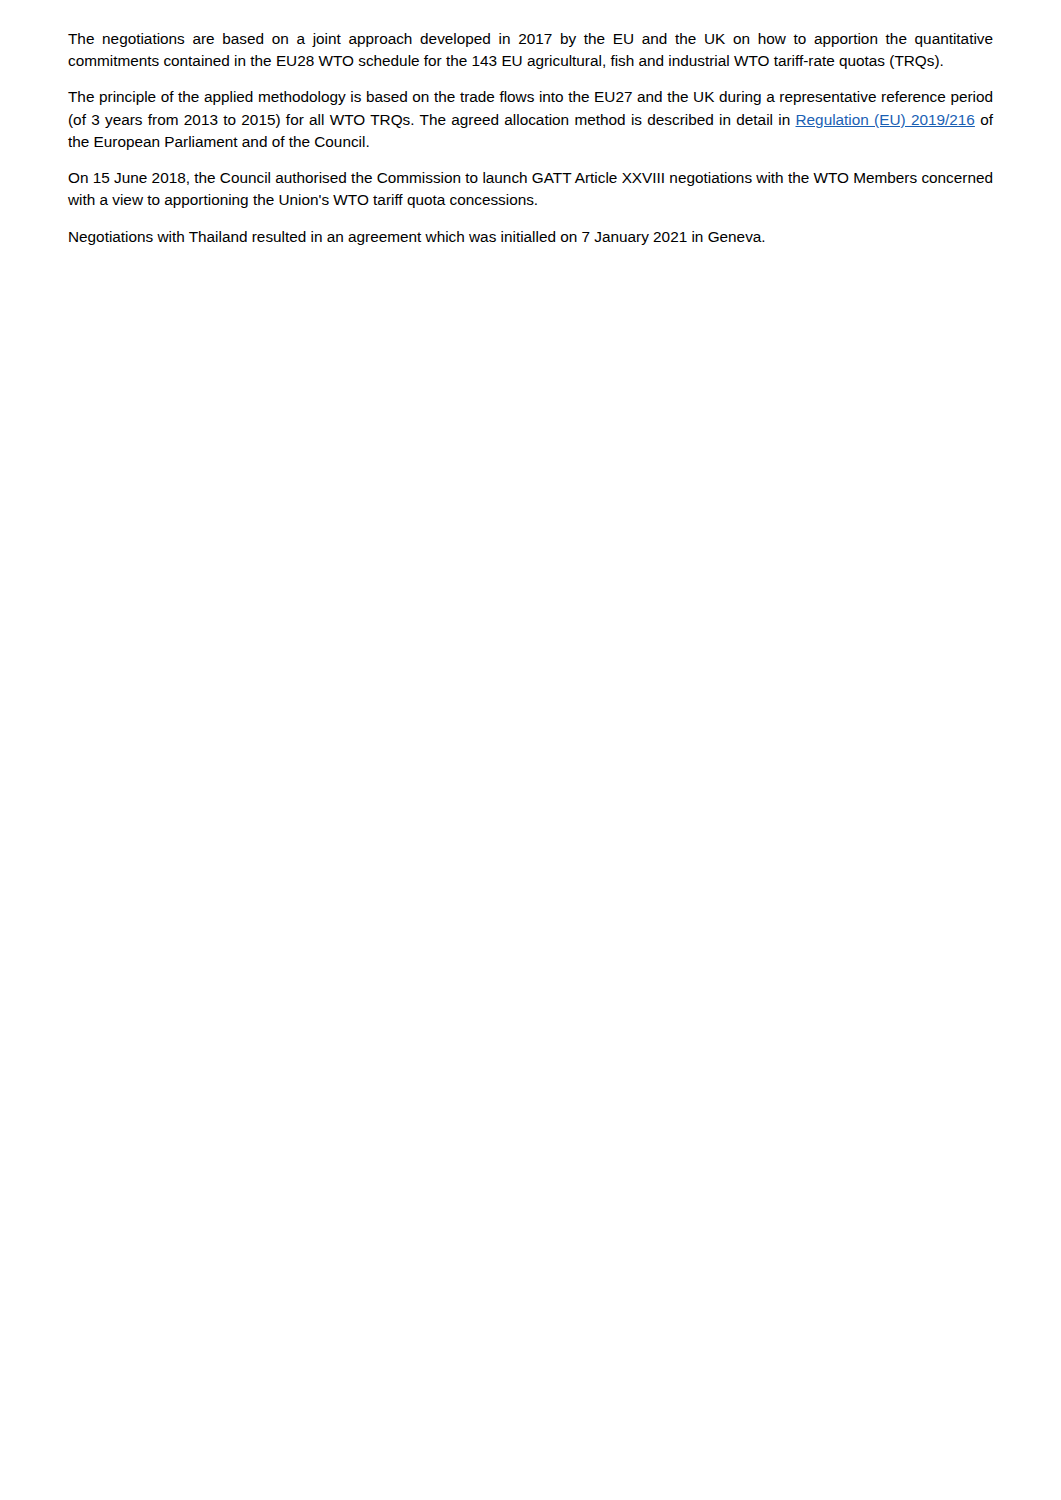The negotiations are based on a joint approach developed in 2017 by the EU and the UK on how to apportion the quantitative commitments contained in the EU28 WTO schedule for the 143 EU agricultural, fish and industrial WTO tariff-rate quotas (TRQs).
The principle of the applied methodology is based on the trade flows into the EU27 and the UK during a representative reference period (of 3 years from 2013 to 2015) for all WTO TRQs. The agreed allocation method is described in detail in Regulation (EU) 2019/216 of the European Parliament and of the Council.
On 15 June 2018, the Council authorised the Commission to launch GATT Article XXVIII negotiations with the WTO Members concerned with a view to apportioning the Union's WTO tariff quota concessions.
Negotiations with Thailand resulted in an agreement which was initialled on 7 January 2021 in Geneva.